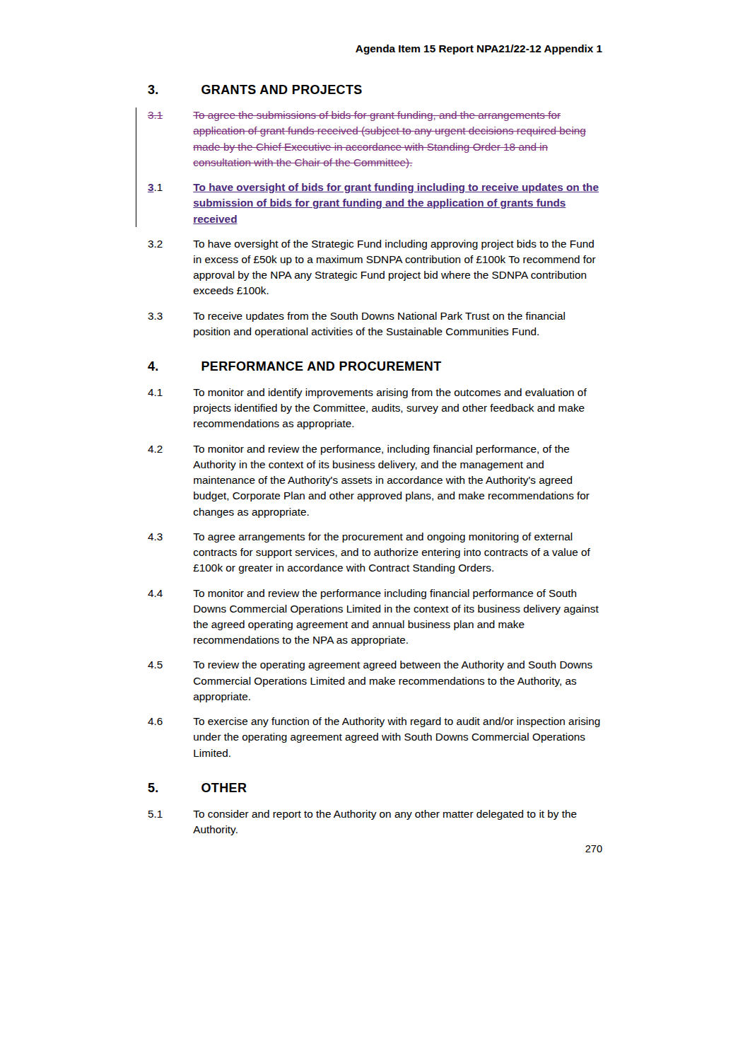Agenda Item 15 Report NPA21/22-12 Appendix 1
3. GRANTS AND PROJECTS
3.1
To agree the submissions of bids for grant funding, and the arrangements for application of grant funds received (subject to any urgent decisions required being made by the Chief Executive in accordance with Standing Order 18 and in consultation with the Chair of the Committee).
3.1
To have oversight of bids for grant funding including to receive updates on the submission of bids for grant funding and the application of grants funds received
3.2
To have oversight of the Strategic Fund including approving project bids to the Fund in excess of £50k up to a maximum SDNPA contribution of £100k To recommend for approval by the NPA any Strategic Fund project bid where the SDNPA contribution exceeds £100k.
3.3
To receive updates from the South Downs National Park Trust on the financial position and operational activities of the Sustainable Communities Fund.
4. PERFORMANCE AND PROCUREMENT
4.1
To monitor and identify improvements arising from the outcomes and evaluation of projects identified by the Committee, audits, survey and other feedback and make recommendations as appropriate.
4.2
To monitor and review the performance, including financial performance, of the Authority in the context of its business delivery, and the management and maintenance of the Authority's assets in accordance with the Authority's agreed budget, Corporate Plan and other approved plans, and make recommendations for changes as appropriate.
4.3
To agree arrangements for the procurement and ongoing monitoring of external contracts for support services, and to authorize entering into contracts of a value of £100k or greater in accordance with Contract Standing Orders.
4.4
To monitor and review the performance including financial performance of South Downs Commercial Operations Limited in the context of its business delivery against the agreed operating agreement and annual business plan and make recommendations to the NPA as appropriate.
4.5
To review the operating agreement agreed between the Authority and South Downs Commercial Operations Limited and make recommendations to the Authority, as appropriate.
4.6
To exercise any function of the Authority with regard to audit and/or inspection arising under the operating agreement agreed with South Downs Commercial Operations Limited.
5. OTHER
5.1
To consider and report to the Authority on any other matter delegated to it by the Authority.
270